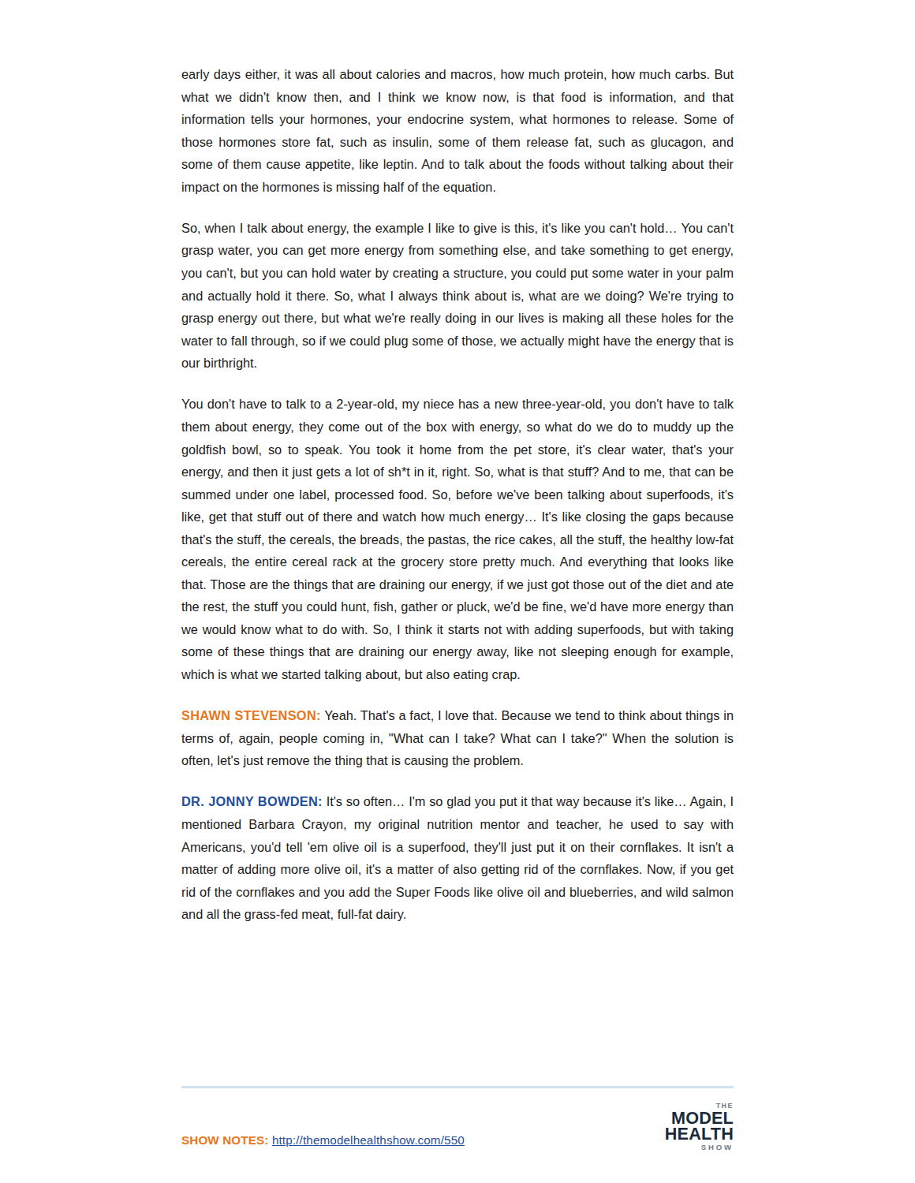early days either, it was all about calories and macros, how much protein, how much carbs. But what we didn't know then, and I think we know now, is that food is information, and that information tells your hormones, your endocrine system, what hormones to release. Some of those hormones store fat, such as insulin, some of them release fat, such as glucagon, and some of them cause appetite, like leptin. And to talk about the foods without talking about their impact on the hormones is missing half of the equation.
So, when I talk about energy, the example I like to give is this, it's like you can't hold… You can't grasp water, you can get more energy from something else, and take something to get energy, you can't, but you can hold water by creating a structure, you could put some water in your palm and actually hold it there. So, what I always think about is, what are we doing? We're trying to grasp energy out there, but what we're really doing in our lives is making all these holes for the water to fall through, so if we could plug some of those, we actually might have the energy that is our birthright.
You don't have to talk to a 2-year-old, my niece has a new three-year-old, you don't have to talk them about energy, they come out of the box with energy, so what do we do to muddy up the goldfish bowl, so to speak. You took it home from the pet store, it's clear water, that's your energy, and then it just gets a lot of sh*t in it, right. So, what is that stuff? And to me, that can be summed under one label, processed food. So, before we've been talking about superfoods, it's like, get that stuff out of there and watch how much energy… It's like closing the gaps because that's the stuff, the cereals, the breads, the pastas, the rice cakes, all the stuff, the healthy low-fat cereals, the entire cereal rack at the grocery store pretty much. And everything that looks like that. Those are the things that are draining our energy, if we just got those out of the diet and ate the rest, the stuff you could hunt, fish, gather or pluck, we'd be fine, we'd have more energy than we would know what to do with. So, I think it starts not with adding superfoods, but with taking some of these things that are draining our energy away, like not sleeping enough for example, which is what we started talking about, but also eating crap.
SHAWN STEVENSON: Yeah. That's a fact, I love that. Because we tend to think about things in terms of, again, people coming in, "What can I take? What can I take?" When the solution is often, let's just remove the thing that is causing the problem.
DR. JONNY BOWDEN: It's so often… I'm so glad you put it that way because it's like… Again, I mentioned Barbara Crayon, my original nutrition mentor and teacher, he used to say with Americans, you'd tell 'em olive oil is a superfood, they'll just put it on their cornflakes. It isn't a matter of adding more olive oil, it's a matter of also getting rid of the cornflakes. Now, if you get rid of the cornflakes and you add the Super Foods like olive oil and blueberries, and wild salmon and all the grass-fed meat, full-fat dairy.
SHOW NOTES: http://themodelhealthshow.com/550
THE MODEL
HEALTH SHOW